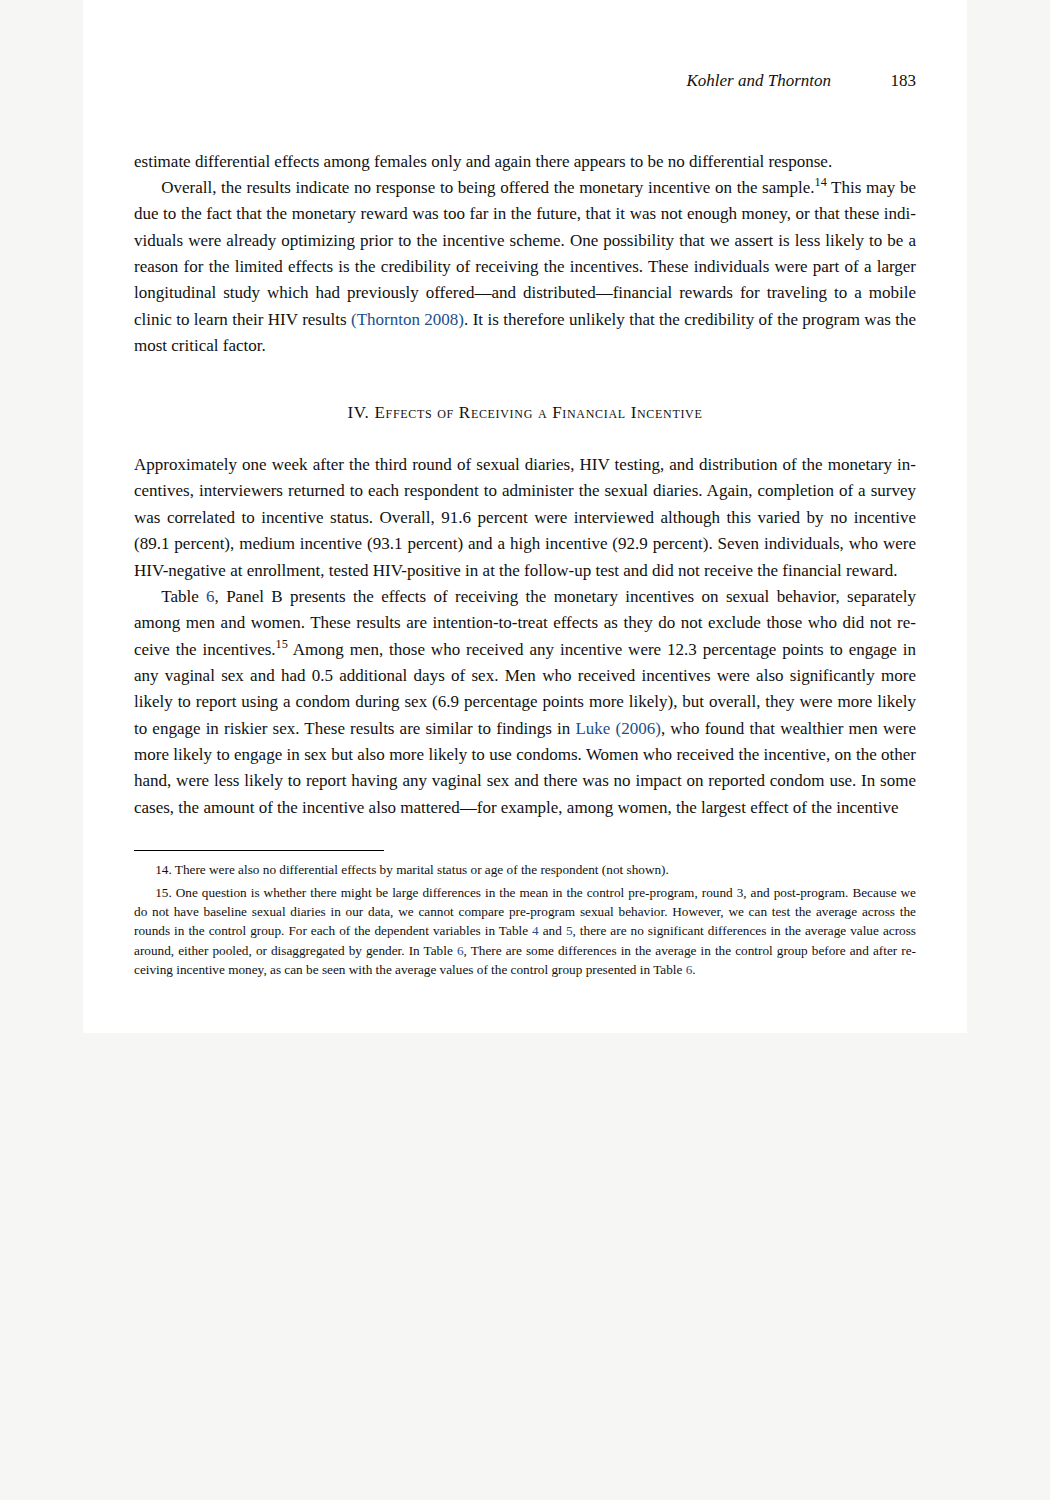Kohler and Thornton 183
estimate differential effects among females only and again there appears to be no differential response.
Overall, the results indicate no response to being offered the monetary incentive on the sample.14 This may be due to the fact that the monetary reward was too far in the future, that it was not enough money, or that these individuals were already optimizing prior to the incentive scheme. One possibility that we assert is less likely to be a reason for the limited effects is the credibility of receiving the incentives. These individuals were part of a larger longitudinal study which had previously offered—and distributed—financial rewards for traveling to a mobile clinic to learn their HIV results (Thornton 2008). It is therefore unlikely that the credibility of the program was the most critical factor.
IV. Effects of Receiving a Financial Incentive
Approximately one week after the third round of sexual diaries, HIV testing, and distribution of the monetary incentives, interviewers returned to each respondent to administer the sexual diaries. Again, completion of a survey was correlated to incentive status. Overall, 91.6 percent were interviewed although this varied by no incentive (89.1 percent), medium incentive (93.1 percent) and a high incentive (92.9 percent). Seven individuals, who were HIV-negative at enrollment, tested HIV-positive in at the follow-up test and did not receive the financial reward.
Table 6, Panel B presents the effects of receiving the monetary incentives on sexual behavior, separately among men and women. These results are intention-to-treat effects as they do not exclude those who did not receive the incentives.15 Among men, those who received any incentive were 12.3 percentage points to engage in any vaginal sex and had 0.5 additional days of sex. Men who received incentives were also significantly more likely to report using a condom during sex (6.9 percentage points more likely), but overall, they were more likely to engage in riskier sex. These results are similar to findings in Luke (2006), who found that wealthier men were more likely to engage in sex but also more likely to use condoms. Women who received the incentive, on the other hand, were less likely to report having any vaginal sex and there was no impact on reported condom use. In some cases, the amount of the incentive also mattered—for example, among women, the largest effect of the incentive
14. There were also no differential effects by marital status or age of the respondent (not shown).
15. One question is whether there might be large differences in the mean in the control pre-program, round 3, and post-program. Because we do not have baseline sexual diaries in our data, we cannot compare pre-program sexual behavior. However, we can test the average across the rounds in the control group. For each of the dependent variables in Table 4 and 5, there are no significant differences in the average value across around, either pooled, or disaggregated by gender. In Table 6, There are some differences in the average in the control group before and after receiving incentive money, as can be seen with the average values of the control group presented in Table 6.